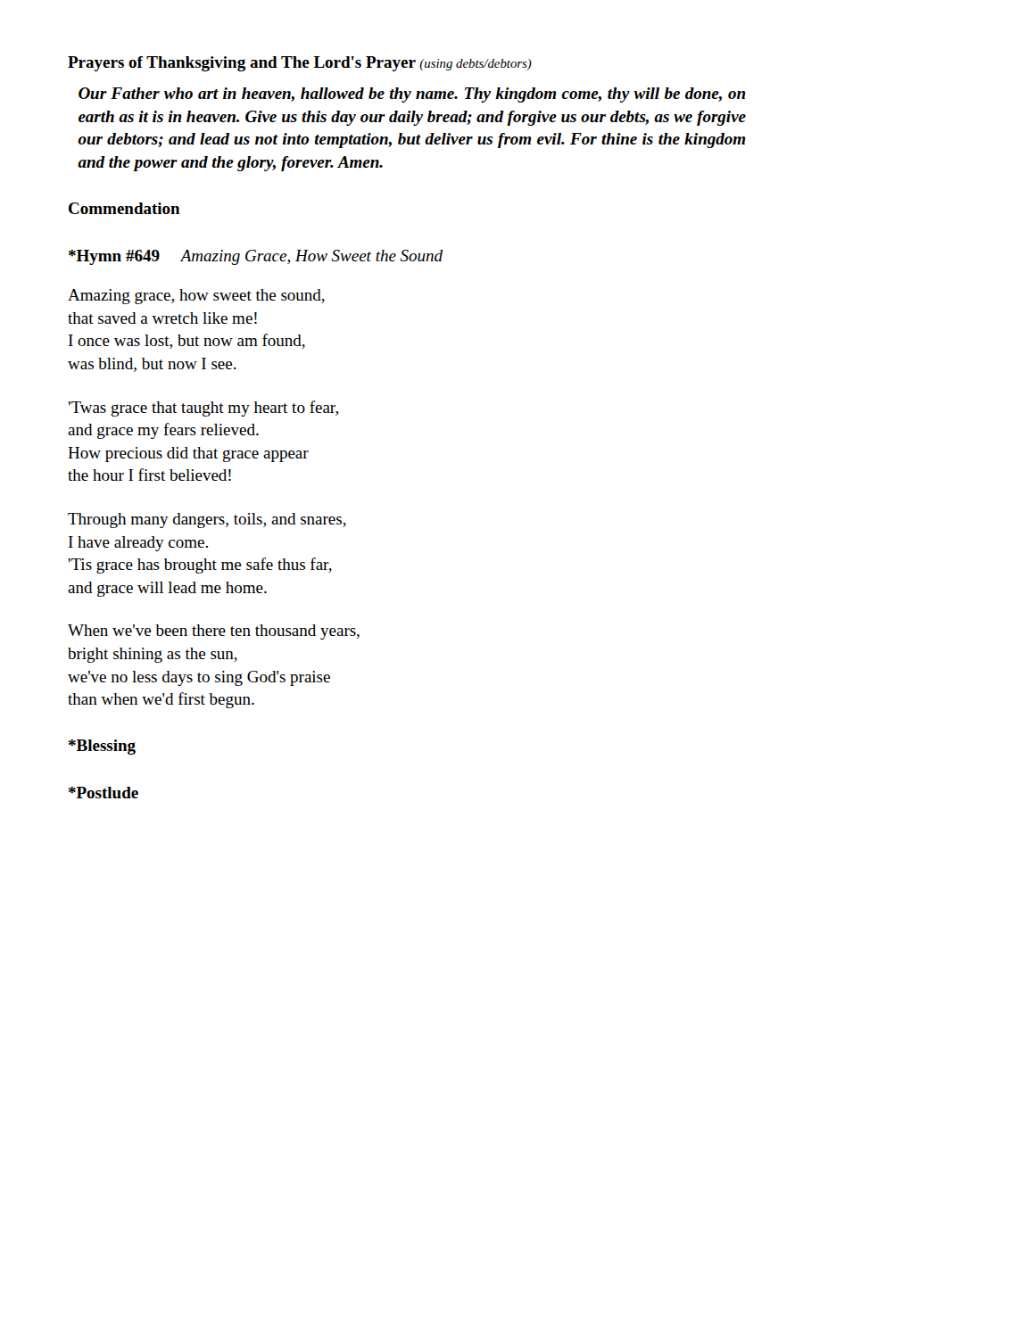Prayers of Thanksgiving and The Lord's Prayer (using debts/debtors)
Our Father who art in heaven, hallowed be thy name. Thy kingdom come, thy will be done, on earth as it is in heaven. Give us this day our daily bread; and forgive us our debts, as we forgive our debtors; and lead us not into temptation, but deliver us from evil. For thine is the kingdom and the power and the glory, forever. Amen.
Commendation
*Hymn #649 Amazing Grace, How Sweet the Sound
Amazing grace, how sweet the sound,
that saved a wretch like me!
I once was lost, but now am found,
was blind, but now I see.
'Twas grace that taught my heart to fear,
and grace my fears relieved.
How precious did that grace appear
the hour I first believed!
Through many dangers, toils, and snares,
I have already come.
'Tis grace has brought me safe thus far,
and grace will lead me home.
When we've been there ten thousand years,
bright shining as the sun,
we've no less days to sing God's praise
than when we'd first begun.
*Blessing
*Postlude